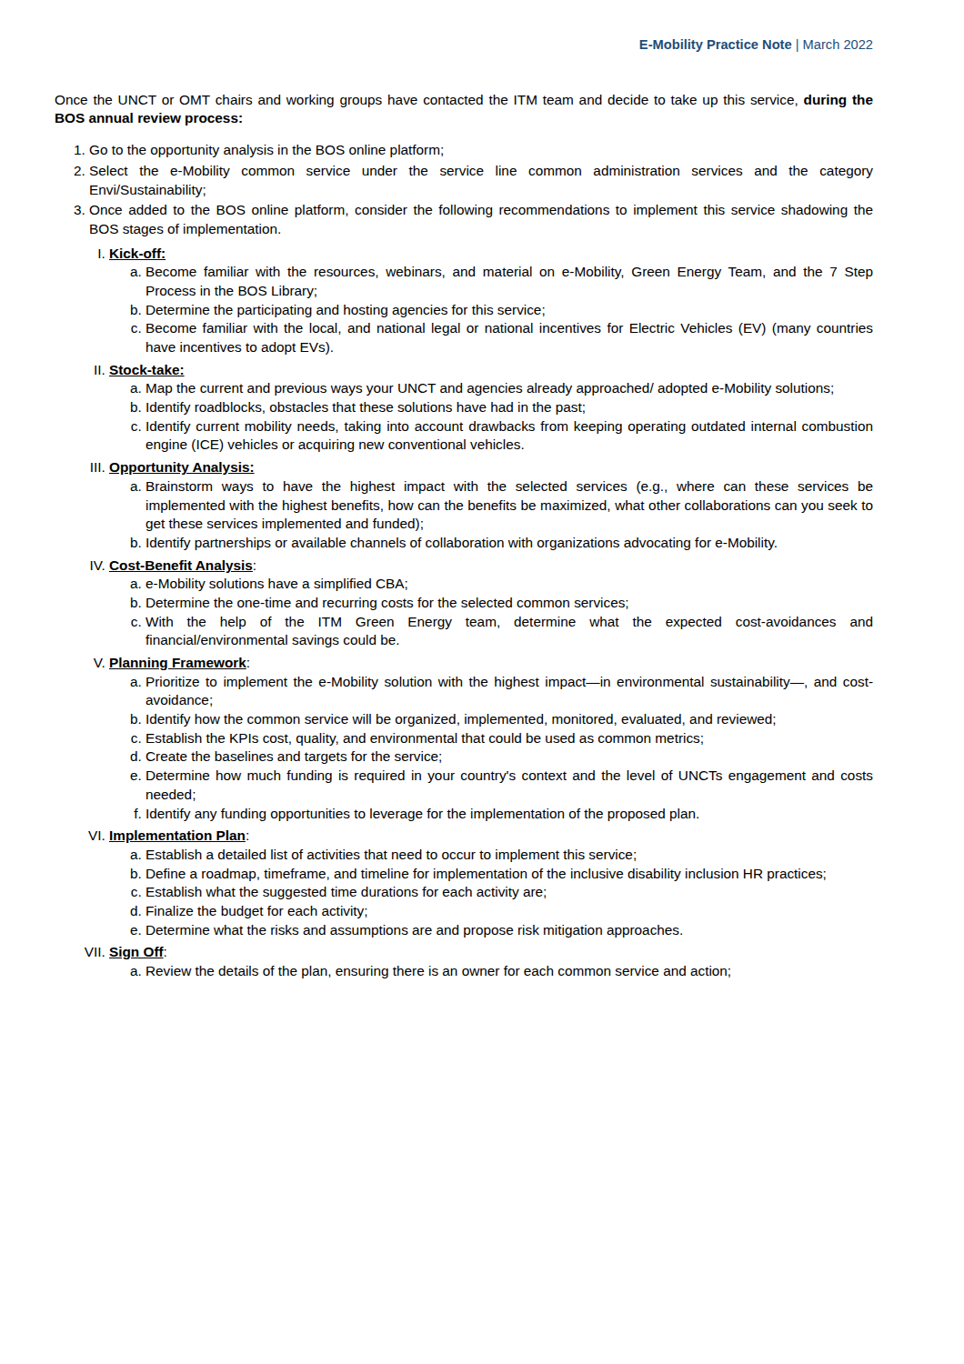E-Mobility Practice Note | March 2022
Once the UNCT or OMT chairs and working groups have contacted the ITM team and decide to take up this service, during the BOS annual review process:
Go to the opportunity analysis in the BOS online platform;
Select the e-Mobility common service under the service line common administration services and the category Envi/Sustainability;
Once added to the BOS online platform, consider the following recommendations to implement this service shadowing the BOS stages of implementation.
Kick-off:
Become familiar with the resources, webinars, and material on e-Mobility, Green Energy Team, and the 7 Step Process in the BOS Library;
Determine the participating and hosting agencies for this service;
Become familiar with the local, and national legal or national incentives for Electric Vehicles (EV) (many countries have incentives to adopt EVs).
Stock-take:
Map the current and previous ways your UNCT and agencies already approached/ adopted e-Mobility solutions;
Identify roadblocks, obstacles that these solutions have had in the past;
Identify current mobility needs, taking into account drawbacks from keeping operating outdated internal combustion engine (ICE) vehicles or acquiring new conventional vehicles.
Opportunity Analysis:
Brainstorm ways to have the highest impact with the selected services (e.g., where can these services be implemented with the highest benefits, how can the benefits be maximized, what other collaborations can you seek to get these services implemented and funded);
Identify partnerships or available channels of collaboration with organizations advocating for e-Mobility.
Cost-Benefit Analysis:
e-Mobility solutions have a simplified CBA;
Determine the one-time and recurring costs for the selected common services;
With the help of the ITM Green Energy team, determine what the expected cost-avoidances and financial/environmental savings could be.
Planning Framework:
Prioritize to implement the e-Mobility solution with the highest impact—in environmental sustainability—, and cost-avoidance;
Identify how the common service will be organized, implemented, monitored, evaluated, and reviewed;
Establish the KPIs cost, quality, and environmental that could be used as common metrics;
Create the baselines and targets for the service;
Determine how much funding is required in your country's context and the level of UNCTs engagement and costs needed;
Identify any funding opportunities to leverage for the implementation of the proposed plan.
Implementation Plan:
Establish a detailed list of activities that need to occur to implement this service;
Define a roadmap, timeframe, and timeline for implementation of the inclusive disability inclusion HR practices;
Establish what the suggested time durations for each activity are;
Finalize the budget for each activity;
Determine what the risks and assumptions are and propose risk mitigation approaches.
Sign Off:
Review the details of the plan, ensuring there is an owner for each common service and action;